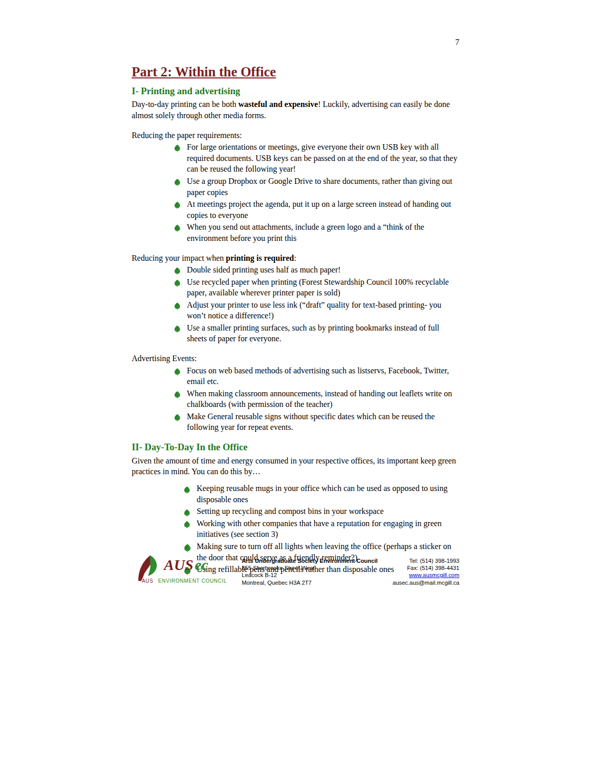7
Part 2: Within the Office
I- Printing and advertising
Day-to-day printing can be both wasteful and expensive! Luckily, advertising can easily be done almost solely through other media forms.
Reducing the paper requirements:
For large orientations or meetings, give everyone their own USB key with all required documents. USB keys can be passed on at the end of the year, so that they can be reused the following year!
Use a group Dropbox or Google Drive to share documents, rather than giving out paper copies
At meetings project the agenda, put it up on a large screen instead of handing out copies to everyone
When you send out attachments, include a green logo and a “think of the environment before you print this
Reducing your impact when printing is required:
Double sided printing uses half as much paper!
Use recycled paper when printing (Forest Stewardship Council 100% recyclable paper, available wherever printer paper is sold)
Adjust your printer to use less ink (“draft” quality for text-based printing- you won’t notice a difference!)
Use a smaller printing surfaces, such as by printing bookmarks instead of full sheets of paper for everyone.
Advertising Events:
Focus on web based methods of advertising such as listservs, Facebook, Twitter, email etc.
When making classroom announcements, instead of handing out leaflets write on chalkboards (with permission of the teacher)
Make General reusable signs without specific dates which can be reused the following year for repeat events.
II- Day-To-Day In the Office
Given the amount of time and energy consumed in your respective offices, its important keep green practices in mind. You can do this by…
Keeping reusable mugs in your office which can be used as opposed to using disposable ones
Setting up recycling and compost bins in your workspace
Working with other companies that have a reputation for engaging in green initiatives (see section 3)
Making sure to turn off all lights when leaving the office (perhaps a sticker on the door that could serve as a friendly reminder?)
Using refillable pens and pencils rather than disposable ones
AUS ec AUS ENVIRONMENT COUNCIL
Arts Undergraduate Society Environment Council
855 Sherbrooke Street West
Leacock B-12
Montreal, Quebec H3A 2T7
Tel: (514) 398-1993
Fax: (514) 398-4431
www.ausmcgill.com
ausec.aus@mail.mcgill.ca